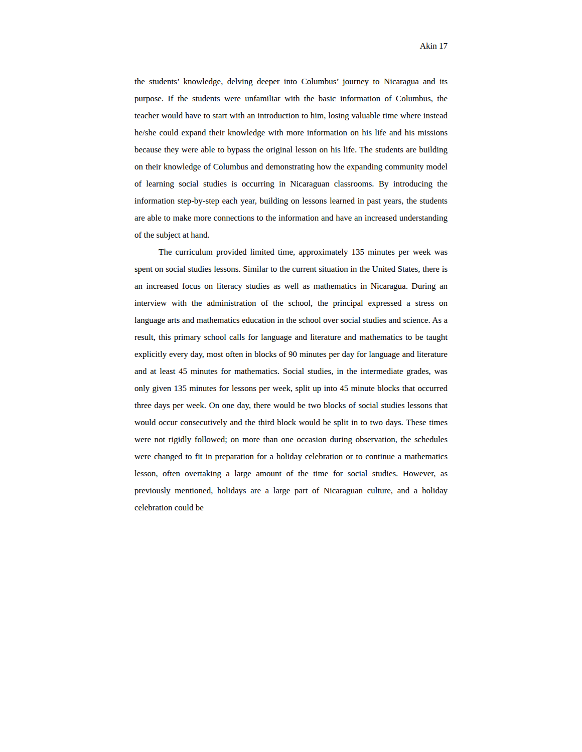Akin 17
the students’ knowledge, delving deeper into Columbus’ journey to Nicaragua and its purpose. If the students were unfamiliar with the basic information of Columbus, the teacher would have to start with an introduction to him, losing valuable time where instead he/she could expand their knowledge with more information on his life and his missions because they were able to bypass the original lesson on his life. The students are building on their knowledge of Columbus and demonstrating how the expanding community model of learning social studies is occurring in Nicaraguan classrooms. By introducing the information step-by-step each year, building on lessons learned in past years, the students are able to make more connections to the information and have an increased understanding of the subject at hand.
The curriculum provided limited time, approximately 135 minutes per week was spent on social studies lessons. Similar to the current situation in the United States, there is an increased focus on literacy studies as well as mathematics in Nicaragua. During an interview with the administration of the school, the principal expressed a stress on language arts and mathematics education in the school over social studies and science. As a result, this primary school calls for language and literature and mathematics to be taught explicitly every day, most often in blocks of 90 minutes per day for language and literature and at least 45 minutes for mathematics. Social studies, in the intermediate grades, was only given 135 minutes for lessons per week, split up into 45 minute blocks that occurred three days per week. On one day, there would be two blocks of social studies lessons that would occur consecutively and the third block would be split in to two days. These times were not rigidly followed; on more than one occasion during observation, the schedules were changed to fit in preparation for a holiday celebration or to continue a mathematics lesson, often overtaking a large amount of the time for social studies. However, as previously mentioned, holidays are a large part of Nicaraguan culture, and a holiday celebration could be